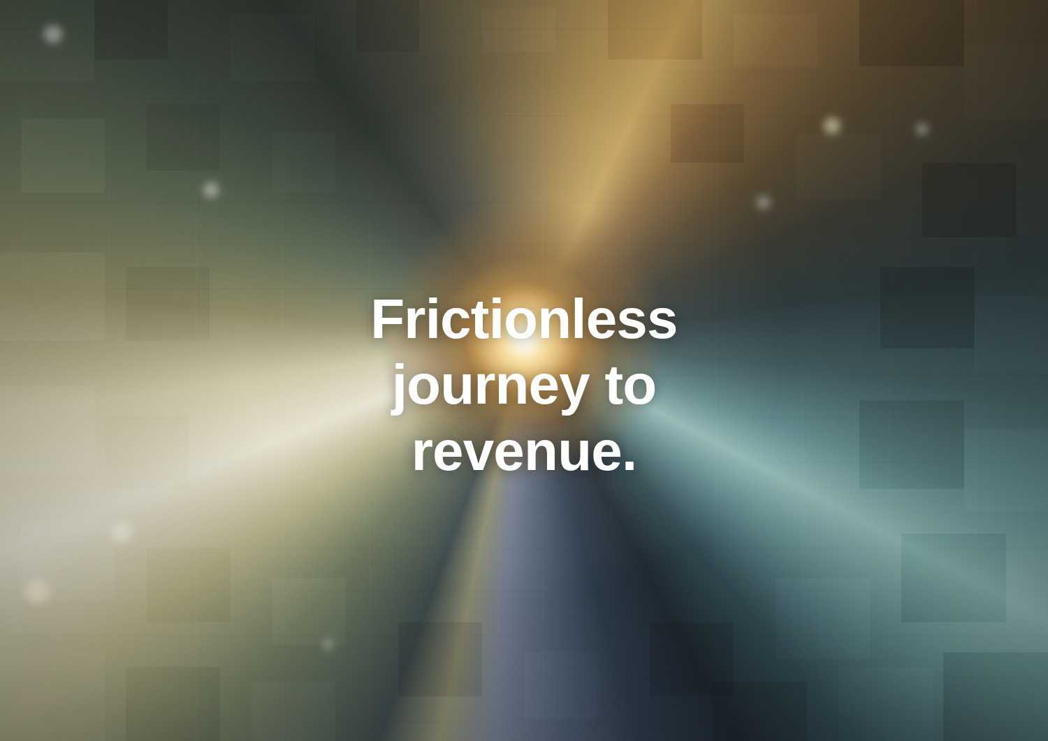Frictionless journey to revenue.